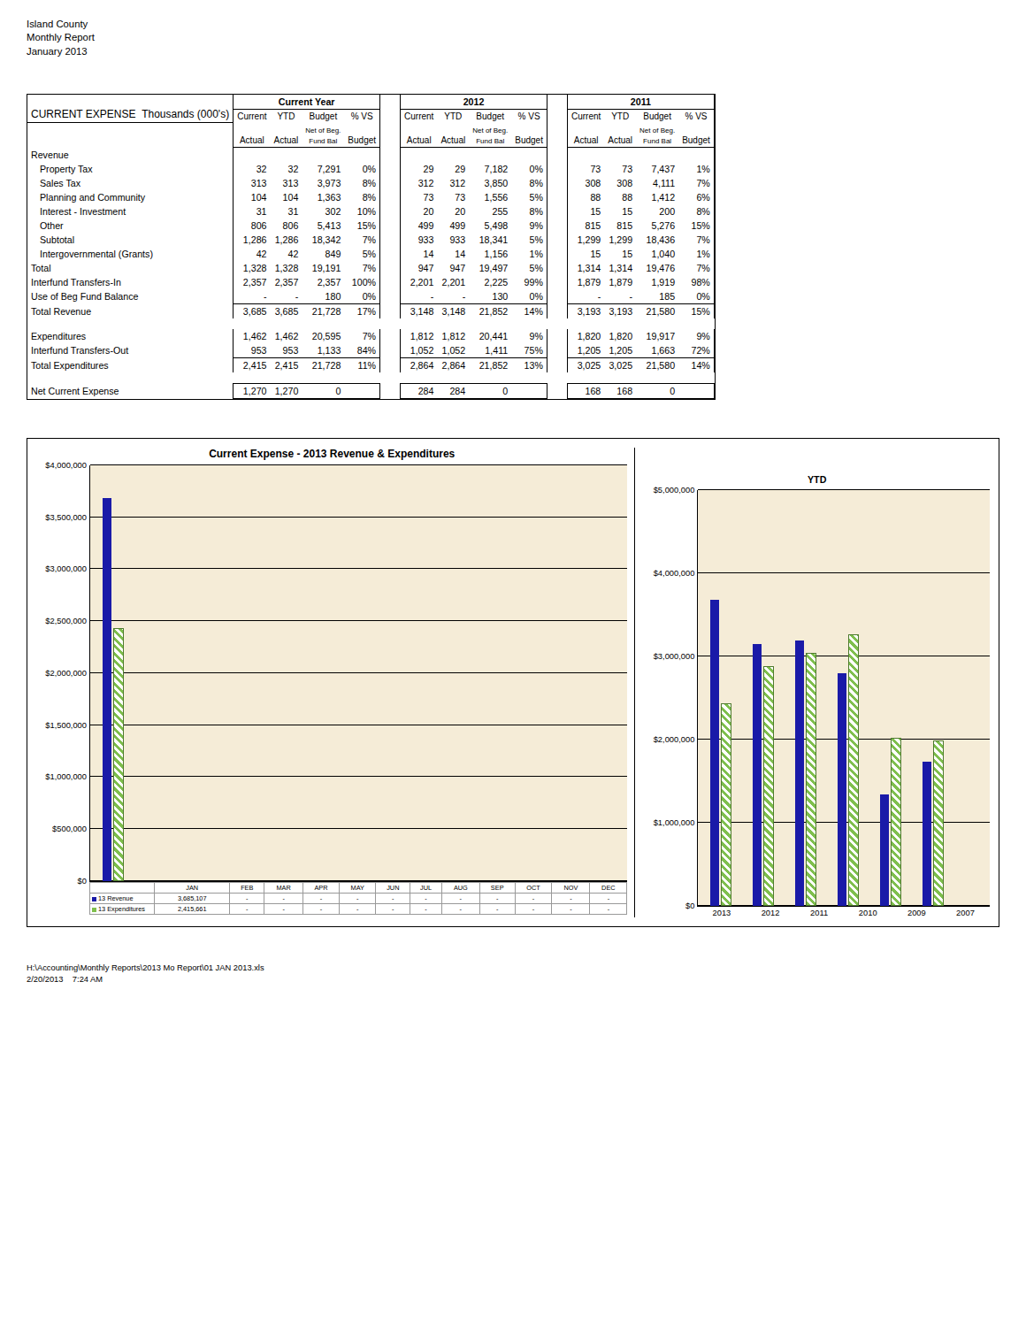Island County
Monthly Report
January 2013
| CURRENT EXPENSE Thousands (000's) | Current Year | | 2012 | | 2011 |
| Current | YTD | Budget | % VS | | Current | YTD | Budget | % VS | | Current | YTD | Budget | % VS |
| | Actual | Actual | Net of Beg. Fund Bal | Budget | | Actual | Actual | Net of Beg. Fund Bal | Budget | | Actual | Actual | Net of Beg. Fund Bal | Budget |
| Revenue | | | | | | | | | | | | | | |
| Property Tax | 32 | 32 | 7,291 | 0% | | 29 | 29 | 7,182 | 0% | | 73 | 73 | 7,437 | 1% |
| Sales Tax | 313 | 313 | 3,973 | 8% | | 312 | 312 | 3,850 | 8% | | 308 | 308 | 4,111 | 7% |
| Planning and Community | 104 | 104 | 1,363 | 8% | | 73 | 73 | 1,556 | 5% | | 88 | 88 | 1,412 | 6% |
| Interest - Investment | 31 | 31 | 302 | 10% | | 20 | 20 | 255 | 8% | | 15 | 15 | 200 | 8% |
| Other | 806 | 806 | 5,413 | 15% | | 499 | 499 | 5,498 | 9% | | 815 | 815 | 5,276 | 15% |
| Subtotal | 1,286 | 1,286 | 18,342 | 7% | | 933 | 933 | 18,341 | 5% | | 1,299 | 1,299 | 18,436 | 7% |
| Intergovernmental (Grants) | 42 | 42 | 849 | 5% | | 14 | 14 | 1,156 | 1% | | 15 | 15 | 1,040 | 1% |
| Total | 1,328 | 1,328 | 19,191 | 7% | | 947 | 947 | 19,497 | 5% | | 1,314 | 1,314 | 19,476 | 7% |
| Interfund Transfers-In | 2,357 | 2,357 | 2,357 | 100% | | 2,201 | 2,201 | 2,225 | 99% | | 1,879 | 1,879 | 1,919 | 98% |
| Use of Beg Fund Balance | - | - | 180 | 0% | | - | - | 130 | 0% | | - | - | 185 | 0% |
| Total Revenue | 3,685 | 3,685 | 21,728 | 17% | | 3,148 | 3,148 | 21,852 | 14% | | 3,193 | 3,193 | 21,580 | 15% |
| Expenditures | 1,462 | 1,462 | 20,595 | 7% | | 1,812 | 1,812 | 20,441 | 9% | | 1,820 | 1,820 | 19,917 | 9% |
| Interfund Transfers-Out | 953 | 953 | 1,133 | 84% | | 1,052 | 1,052 | 1,411 | 75% | | 1,205 | 1,205 | 1,663 | 72% |
| Total Expenditures | 2,415 | 2,415 | 21,728 | 11% | | 2,864 | 2,864 | 21,852 | 13% | | 3,025 | 3,025 | 21,580 | 14% |
| Net Current Expense | 1,270 | 1,270 | 0 | | | 284 | 284 | 0 | | | 168 | 168 | 0 | |
Current Expense - 2013 Revenue & Expenditures
$0
$500,000
$1,000,000
$1,500,000
$2,000,000
$2,500,000
$3,000,000
$3,500,000
$4,000,000
| | JAN | FEB | MAR | APR | MAY | JUN | JUL | AUG | SEP | OCT | NOV | DEC |
| 13 Revenue | 3,685,107 | - | - | - | - | - | - | - | - | - | - | - |
| 13 Expenditures | 2,415,661 | - | - | - | - | - | - | - | - | - | - | - |
YTD
$0
$1,000,000
$2,000,000
$3,000,000
$4,000,000
$5,000,000
201320122011201020092007
H:\Accounting\Monthly Reports\2013 Mo Report\01 JAN 2013.xls
2/20/2013 7:24 AM